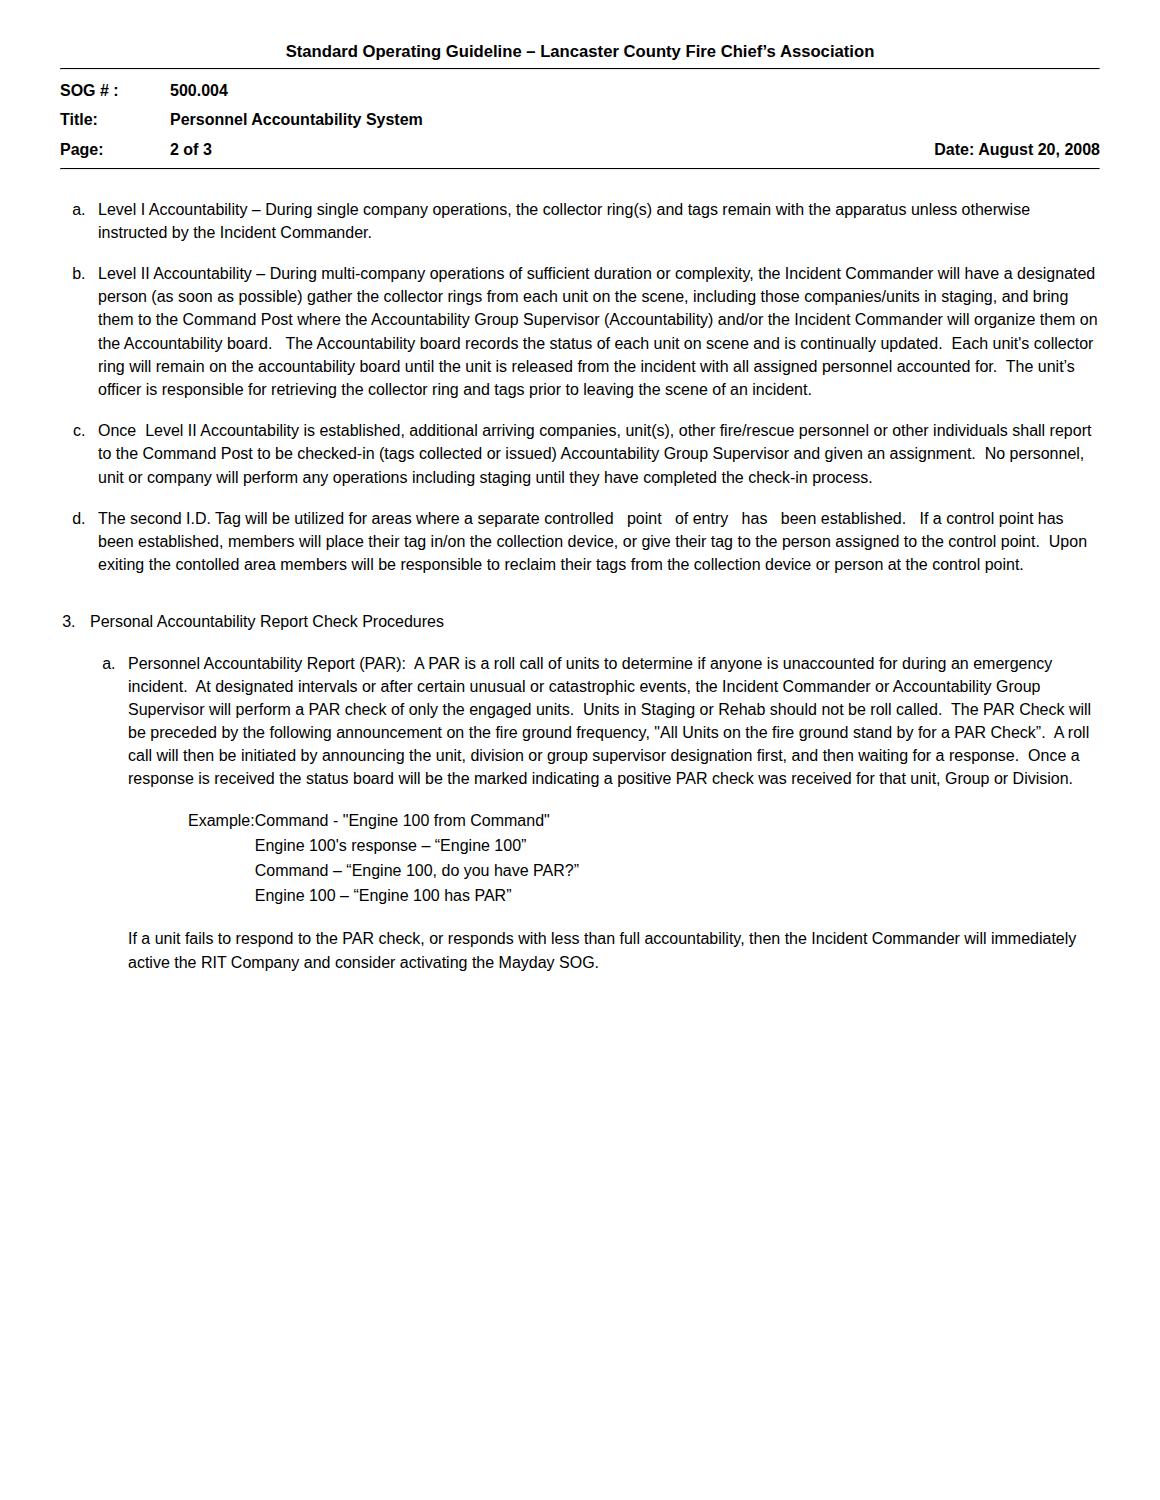Standard Operating Guideline – Lancaster County Fire Chief’s Association
| SOG # : | 500.004 | |
| Title: | Personnel Accountability System | |
| Page: | 2 of 3 | Date: August 20, 2008 |
Level I Accountability – During single company operations, the collector ring(s) and tags remain with the apparatus unless otherwise instructed by the Incident Commander.
Level II Accountability – During multi-company operations of sufficient duration or complexity, the Incident Commander will have a designated person (as soon as possible) gather the collector rings from each unit on the scene, including those companies/units in staging, and bring them to the Command Post where the Accountability Group Supervisor (Accountability) and/or the Incident Commander will organize them on the Accountability board. The Accountability board records the status of each unit on scene and is continually updated. Each unit's collector ring will remain on the accountability board until the unit is released from the incident with all assigned personnel accounted for. The unit’s officer is responsible for retrieving the collector ring and tags prior to leaving the scene of an incident.
Once Level II Accountability is established, additional arriving companies, unit(s), other fire/rescue personnel or other individuals shall report to the Command Post to be checked-in (tags collected or issued) Accountability Group Supervisor and given an assignment. No personnel, unit or company will perform any operations including staging until they have completed the check-in process.
The second I.D. Tag will be utilized for areas where a separate controlled point of entry has been established. If a control point has been established, members will place their tag in/on the collection device, or give their tag to the person assigned to the control point. Upon exiting the contolled area members will be responsible to reclaim their tags from the collection device or person at the control point.
Personal Accountability Report Check Procedures
Personnel Accountability Report (PAR): A PAR is a roll call of units to determine if anyone is unaccounted for during an emergency incident. At designated intervals or after certain unusual or catastrophic events, the Incident Commander or Accountability Group Supervisor will perform a PAR check of only the engaged units. Units in Staging or Rehab should not be roll called. The PAR Check will be preceded by the following announcement on the fire ground frequency, "All Units on the fire ground stand by for a PAR Check”. A roll call will then be initiated by announcing the unit, division or group supervisor designation first, and then waiting for a response. Once a response is received the status board will be the marked indicating a positive PAR check was received for that unit, Group or Division.
| Example: | Command - "Engine 100 from Command" |
| | Engine 100's response – “Engine 100” |
| | Command – “Engine 100, do you have PAR?” |
| | Engine 100 – “Engine 100 has PAR” |
If a unit fails to respond to the PAR check, or responds with less than full accountability, then the Incident Commander will immediately active the RIT Company and consider activating the Mayday SOG.